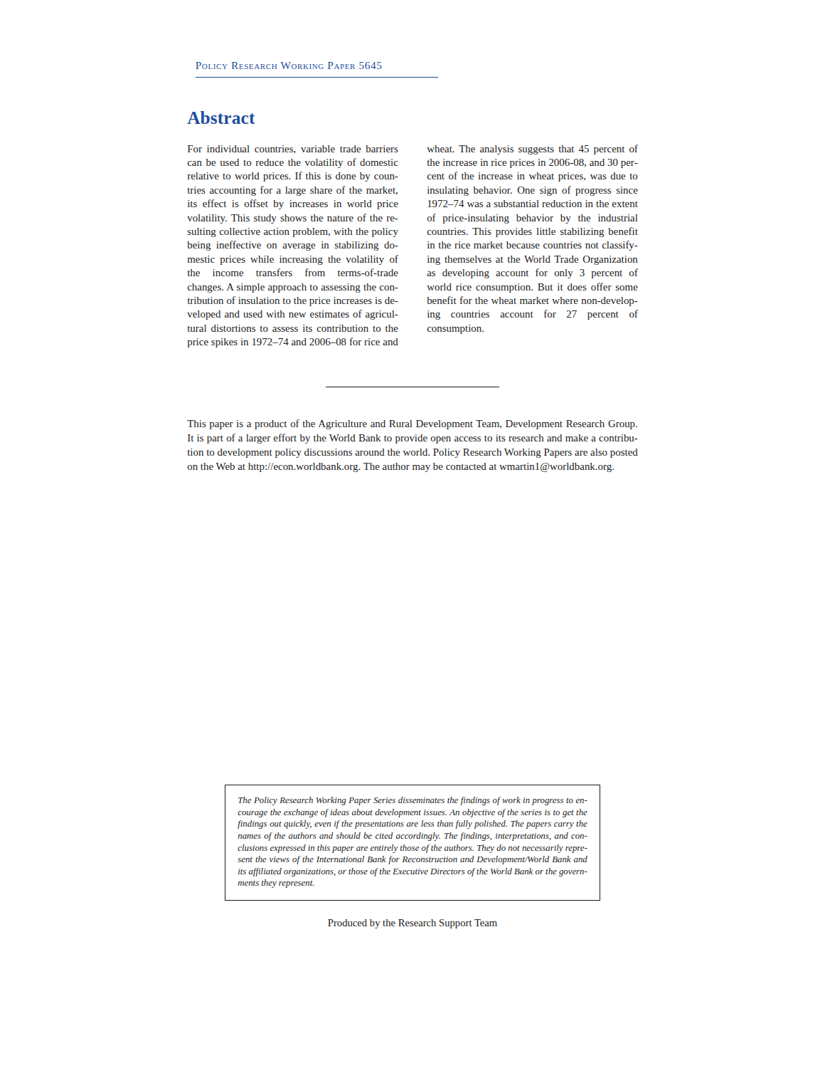Policy Research Working Paper 5645
Abstract
For individual countries, variable trade barriers can be used to reduce the volatility of domestic relative to world prices. If this is done by countries accounting for a large share of the market, its effect is offset by increases in world price volatility. This study shows the nature of the resulting collective action problem, with the policy being ineffective on average in stabilizing domestic prices while increasing the volatility of the income transfers from terms-of-trade changes. A simple approach to assessing the contribution of insulation to the price increases is developed and used with new estimates of agricultural distortions to assess its contribution to the price spikes in 1972–74 and 2006–08 for rice and wheat. The analysis suggests that 45 percent of the increase in rice prices in 2006-08, and 30 percent of the increase in wheat prices, was due to insulating behavior. One sign of progress since 1972–74 was a substantial reduction in the extent of price-insulating behavior by the industrial countries. This provides little stabilizing benefit in the rice market because countries not classifying themselves at the World Trade Organization as developing account for only 3 percent of world rice consumption. But it does offer some benefit for the wheat market where non-developing countries account for 27 percent of consumption.
This paper is a product of the Agriculture and Rural Development Team, Development Research Group. It is part of a larger effort by the World Bank to provide open access to its research and make a contribution to development policy discussions around the world. Policy Research Working Papers are also posted on the Web at http://econ.worldbank.org. The author may be contacted at wmartin1@worldbank.org.
The Policy Research Working Paper Series disseminates the findings of work in progress to encourage the exchange of ideas about development issues. An objective of the series is to get the findings out quickly, even if the presentations are less than fully polished. The papers carry the names of the authors and should be cited accordingly. The findings, interpretations, and conclusions expressed in this paper are entirely those of the authors. They do not necessarily represent the views of the International Bank for Reconstruction and Development/World Bank and its affiliated organizations, or those of the Executive Directors of the World Bank or the governments they represent.
Produced by the Research Support Team